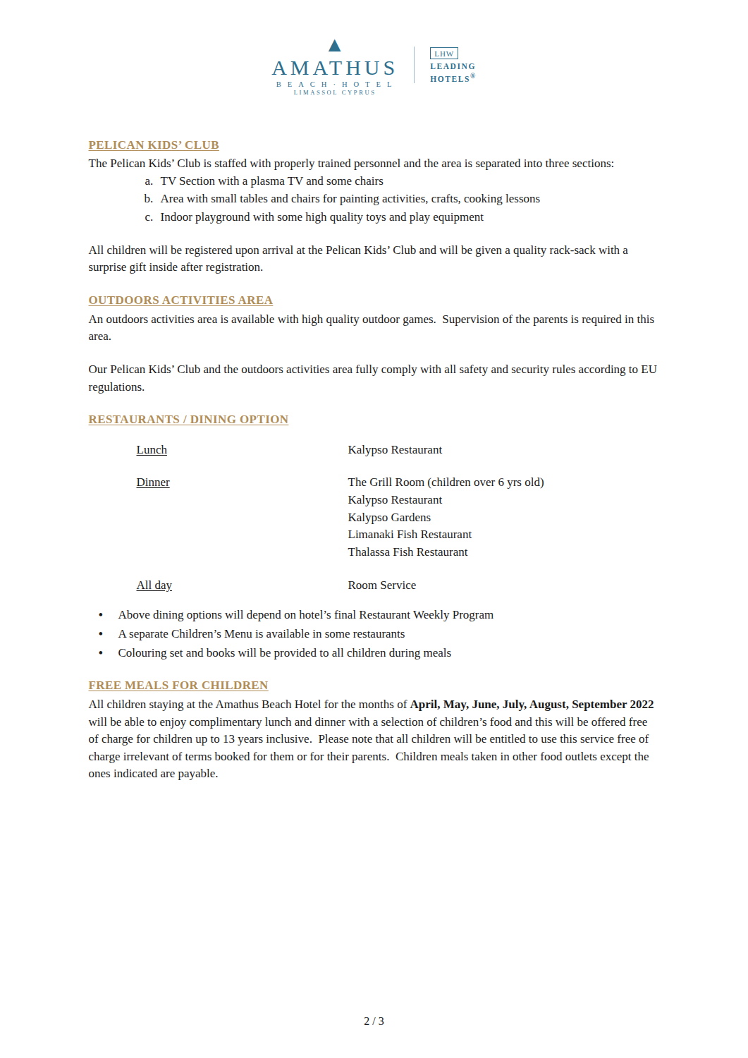▲
AMATHUS
B E A C H · H O T E L
LIMASSOL CYPRUS
LHW
LEADING
HOTELS®
PELICAN KIDS’ CLUB
The Pelican Kids’ Club is staffed with properly trained personnel and the area is separated into three sections:
TV Section with a plasma TV and some chairs
Area with small tables and chairs for painting activities, crafts, cooking lessons
Indoor playground with some high quality toys and play equipment
All children will be registered upon arrival at the Pelican Kids’ Club and will be given a quality rack-sack with a surprise gift inside after registration.
OUTDOORS ACTIVITIES AREA
An outdoors activities area is available with high quality outdoor games. Supervision of the parents is required in this area.
Our Pelican Kids’ Club and the outdoors activities area fully comply with all safety and security rules according to EU regulations.
RESTAURANTS / DINING OPTION
| Lunch | Kalypso Restaurant |
| Dinner | The Grill Room (children over 6 yrs old) Kalypso Restaurant Kalypso Gardens Limanaki Fish Restaurant Thalassa Fish Restaurant |
| All day | Room Service |
Above dining options will depend on hotel’s final Restaurant Weekly Program
A separate Children’s Menu is available in some restaurants
Colouring set and books will be provided to all children during meals
FREE MEALS FOR CHILDREN
All children staying at the Amathus Beach Hotel for the months of April, May, June, July, August, September 2022 will be able to enjoy complimentary lunch and dinner with a selection of children’s food and this will be offered free of charge for children up to 13 years inclusive. Please note that all children will be entitled to use this service free of charge irrelevant of terms booked for them or for their parents. Children meals taken in other food outlets except the ones indicated are payable.
2 / 3